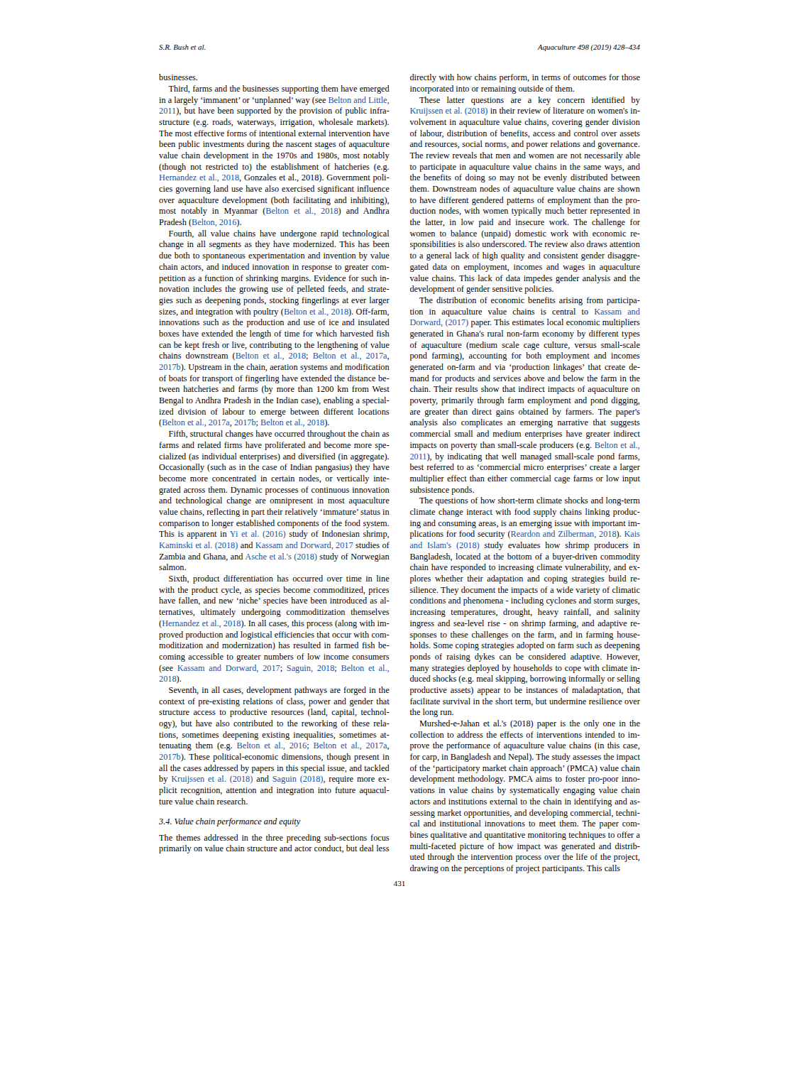S.R. Bush et al. Aquaculture 498 (2019) 428–434
businesses.
Third, farms and the businesses supporting them have emerged in a largely ‘immanent’ or ‘unplanned’ way (see Belton and Little, 2011), but have been supported by the provision of public infrastructure (e.g. roads, waterways, irrigation, wholesale markets). The most effective forms of intentional external intervention have been public investments during the nascent stages of aquaculture value chain development in the 1970s and 1980s, most notably (though not restricted to) the establishment of hatcheries (e.g. Hernandez et al., 2018, Gonzales et al., 2018). Government policies governing land use have also exercised significant influence over aquaculture development (both facilitating and inhibiting), most notably in Myanmar (Belton et al., 2018) and Andhra Pradesh (Belton, 2016).
Fourth, all value chains have undergone rapid technological change in all segments as they have modernized. This has been due both to spontaneous experimentation and invention by value chain actors, and induced innovation in response to greater competition as a function of shrinking margins. Evidence for such innovation includes the growing use of pelleted feeds, and strategies such as deepening ponds, stocking fingerlings at ever larger sizes, and integration with poultry (Belton et al., 2018). Off-farm, innovations such as the production and use of ice and insulated boxes have extended the length of time for which harvested fish can be kept fresh or live, contributing to the lengthening of value chains downstream (Belton et al., 2018; Belton et al., 2017a, 2017b). Upstream in the chain, aeration systems and modification of boats for transport of fingerling have extended the distance between hatcheries and farms (by more than 1200 km from West Bengal to Andhra Pradesh in the Indian case), enabling a specialized division of labour to emerge between different locations (Belton et al., 2017a, 2017b; Belton et al., 2018).
Fifth, structural changes have occurred throughout the chain as farms and related firms have proliferated and become more specialized (as individual enterprises) and diversified (in aggregate). Occasionally (such as in the case of Indian pangasius) they have become more concentrated in certain nodes, or vertically integrated across them. Dynamic processes of continuous innovation and technological change are omnipresent in most aquaculture value chains, reflecting in part their relatively ‘immature’ status in comparison to longer established components of the food system. This is apparent in Yi et al. (2016) study of Indonesian shrimp, Kaminski et al. (2018) and Kassam and Dorward, 2017 studies of Zambia and Ghana, and Asche et al.'s (2018) study of Norwegian salmon.
Sixth, product differentiation has occurred over time in line with the product cycle, as species become commoditized, prices have fallen, and new ‘niche’ species have been introduced as alternatives, ultimately undergoing commoditization themselves (Hernandez et al., 2018). In all cases, this process (along with improved production and logistical efficiencies that occur with commoditization and modernization) has resulted in farmed fish becoming accessible to greater numbers of low income consumers (see Kassam and Dorward, 2017; Saguin, 2018; Belton et al., 2018).
Seventh, in all cases, development pathways are forged in the context of pre-existing relations of class, power and gender that structure access to productive resources (land, capital, technology), but have also contributed to the reworking of these relations, sometimes deepening existing inequalities, sometimes attenuating them (e.g. Belton et al., 2016; Belton et al., 2017a, 2017b). These political-economic dimensions, though present in all the cases addressed by papers in this special issue, and tackled by Kruijssen et al. (2018) and Saguin (2018), require more explicit recognition, attention and integration into future aquaculture value chain research.
3.4. Value chain performance and equity
The themes addressed in the three preceding sub-sections focus primarily on value chain structure and actor conduct, but deal less directly with how chains perform, in terms of outcomes for those incorporated into or remaining outside of them.
These latter questions are a key concern identified by Kruijssen et al. (2018) in their review of literature on women's involvement in aquaculture value chains, covering gender division of labour, distribution of benefits, access and control over assets and resources, social norms, and power relations and governance. The review reveals that men and women are not necessarily able to participate in aquaculture value chains in the same ways, and the benefits of doing so may not be evenly distributed between them. Downstream nodes of aquaculture value chains are shown to have different gendered patterns of employment than the production nodes, with women typically much better represented in the latter, in low paid and insecure work. The challenge for women to balance (unpaid) domestic work with economic responsibilities is also underscored. The review also draws attention to a general lack of high quality and consistent gender disaggregated data on employment, incomes and wages in aquaculture value chains. This lack of data impedes gender analysis and the development of gender sensitive policies.
The distribution of economic benefits arising from participation in aquaculture value chains is central to Kassam and Dorward, (2017) paper. This estimates local economic multipliers generated in Ghana's rural non-farm economy by different types of aquaculture (medium scale cage culture, versus small-scale pond farming), accounting for both employment and incomes generated on-farm and via ‘production linkages’ that create demand for products and services above and below the farm in the chain. Their results show that indirect impacts of aquaculture on poverty, primarily through farm employment and pond digging, are greater than direct gains obtained by farmers. The paper's analysis also complicates an emerging narrative that suggests commercial small and medium enterprises have greater indirect impacts on poverty than small-scale producers (e.g. Belton et al., 2011), by indicating that well managed small-scale pond farms, best referred to as ‘commercial micro enterprises’ create a larger multiplier effect than either commercial cage farms or low input subsistence ponds.
The questions of how short-term climate shocks and long-term climate change interact with food supply chains linking producing and consuming areas, is an emerging issue with important implications for food security (Reardon and Zilberman, 2018). Kais and Islam's (2018) study evaluates how shrimp producers in Bangladesh, located at the bottom of a buyer-driven commodity chain have responded to increasing climate vulnerability, and explores whether their adaptation and coping strategies build resilience. They document the impacts of a wide variety of climatic conditions and phenomena - including cyclones and storm surges, increasing temperatures, drought, heavy rainfall, and salinity ingress and sea-level rise - on shrimp farming, and adaptive responses to these challenges on the farm, and in farming households. Some coping strategies adopted on farm such as deepening ponds of raising dykes can be considered adaptive. However, many strategies deployed by households to cope with climate induced shocks (e.g. meal skipping, borrowing informally or selling productive assets) appear to be instances of maladaptation, that facilitate survival in the short term, but undermine resilience over the long run.
Murshed-e-Jahan et al.'s (2018) paper is the only one in the collection to address the effects of interventions intended to improve the performance of aquaculture value chains (in this case, for carp, in Bangladesh and Nepal). The study assesses the impact of the ‘participatory market chain approach’ (PMCA) value chain development methodology. PMCA aims to foster pro-poor innovations in value chains by systematically engaging value chain actors and institutions external to the chain in identifying and assessing market opportunities, and developing commercial, technical and institutional innovations to meet them. The paper combines qualitative and quantitative monitoring techniques to offer a multi-faceted picture of how impact was generated and distributed through the intervention process over the life of the project, drawing on the perceptions of project participants. This calls
431